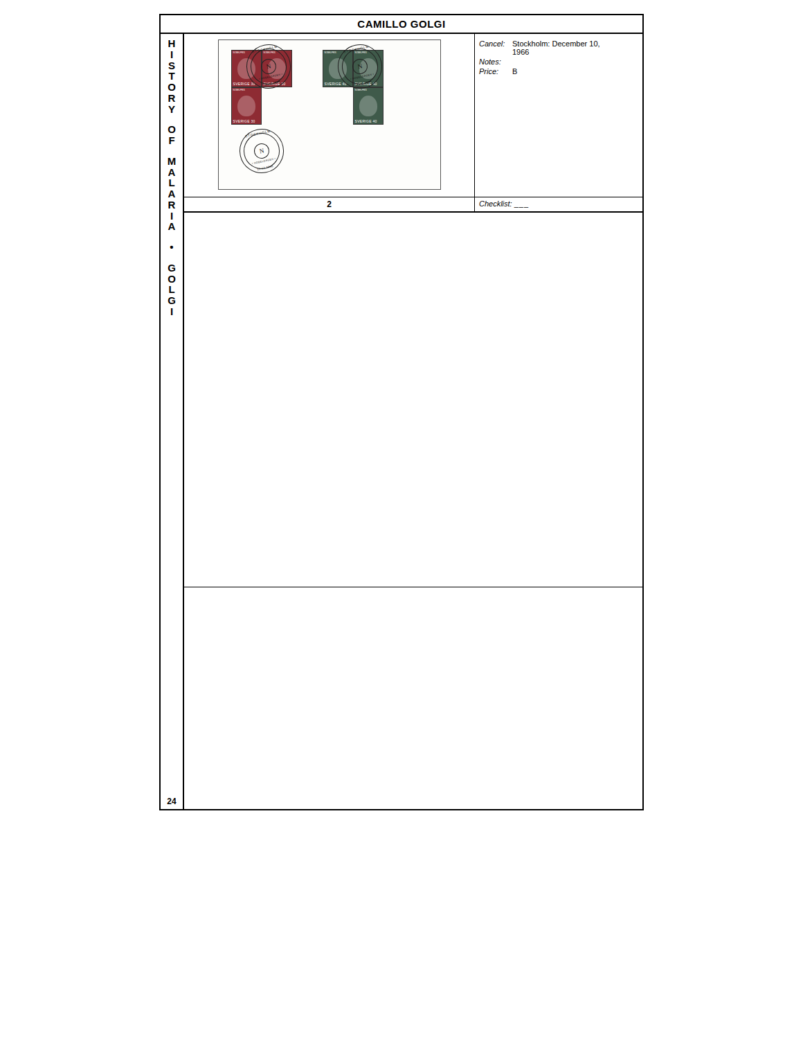CAMILLO GOLGI
H I S T O R Y
O F
M A L A R I A
•
G O L G I
24
NOBELPRIS SVERIGE 30
NOBELPRIS SVERIGE 30
NOBELPRIS SVERIGE 30
NOBELPRIS SVERIGE 40
NOBELPRIS SVERIGE 40
NOBELPRIS SVERIGE 40
STOCKHOLM
N
• NOBELDAGEN •
10.12.1966
STOCKHOLM
N
• NOBELDAGEN •
10.12.1966
STOCKHOLM
N
• NOBELDAGEN •
10.12.1966
Cancel: Stockholm: December 10,
1966
Notes:
Price: B
2
Checklist: ___